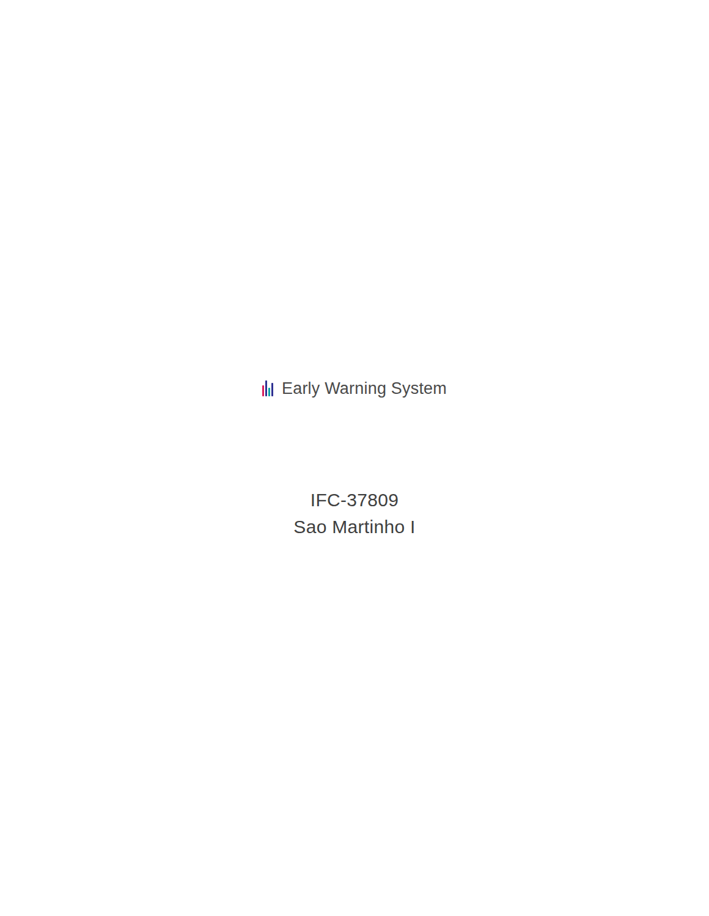Early Warning System
IFC-37809
Sao Martinho I